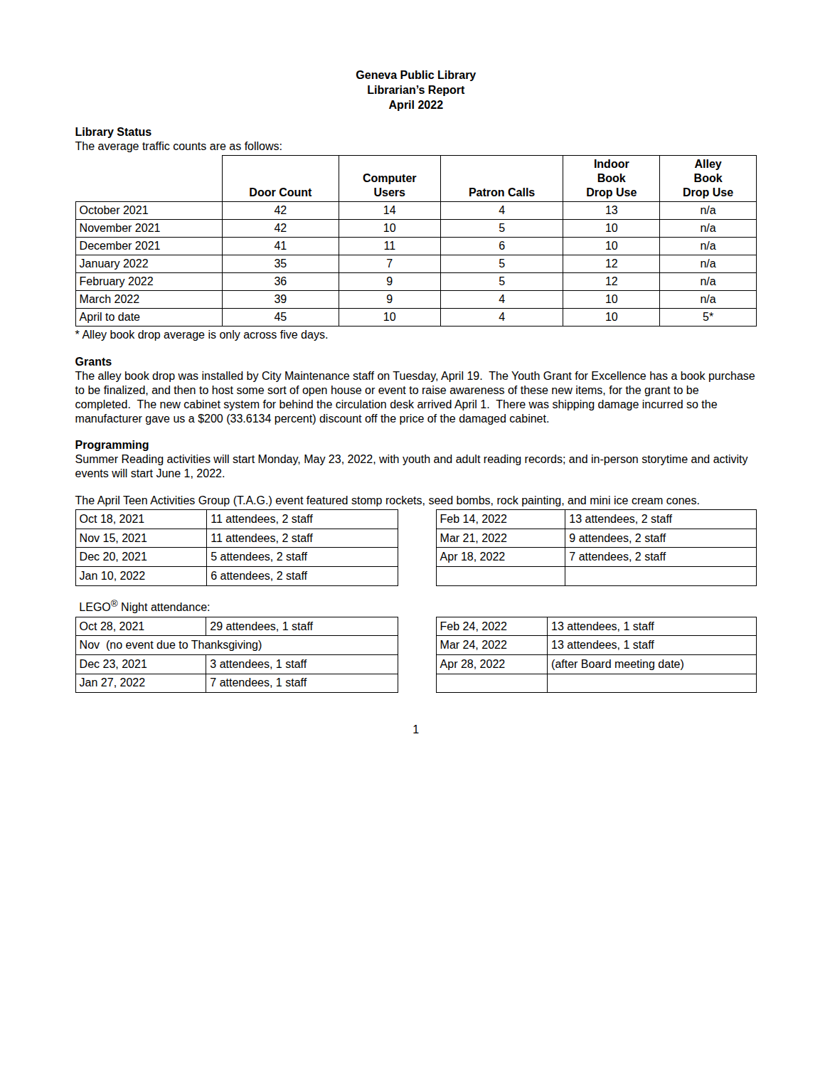Geneva Public Library
Librarian’s Report
April 2022
Library Status
The average traffic counts are as follows:
| | Door Count | Computer Users | Patron Calls | Indoor Book Drop Use | Alley Book Drop Use |
| --- | --- | --- | --- | --- | --- |
| October 2021 | 42 | 14 | 4 | 13 | n/a |
| November 2021 | 42 | 10 | 5 | 10 | n/a |
| December 2021 | 41 | 11 | 6 | 10 | n/a |
| January 2022 | 35 | 7 | 5 | 12 | n/a |
| February 2022 | 36 | 9 | 5 | 12 | n/a |
| March 2022 | 39 | 9 | 4 | 10 | n/a |
| April to date | 45 | 10 | 4 | 10 | 5* |
* Alley book drop average is only across five days.
Grants
The alley book drop was installed by City Maintenance staff on Tuesday, April 19. The Youth Grant for Excellence has a book purchase to be finalized, and then to host some sort of open house or event to raise awareness of these new items, for the grant to be completed. The new cabinet system for behind the circulation desk arrived April 1. There was shipping damage incurred so the manufacturer gave us a $200 (33.6134 percent) discount off the price of the damaged cabinet.
Programming
Summer Reading activities will start Monday, May 23, 2022, with youth and adult reading records; and in-person storytime and activity events will start June 1, 2022.
The April Teen Activities Group (T.A.G.) event featured stomp rockets, seed bombs, rock painting, and mini ice cream cones.
| Oct 18, 2021 | 11 attendees, 2 staff |
| Nov 15, 2021 | 11 attendees, 2 staff |
| Dec 20, 2021 | 5 attendees, 2 staff |
| Jan 10, 2022 | 6 attendees, 2 staff |
| Feb 14, 2022 | 13 attendees, 2 staff |
| Mar 21, 2022 | 9 attendees, 2 staff |
| Apr 18, 2022 | 7 attendees, 2 staff |
LEGO® Night attendance:
| Oct 28, 2021 | 29 attendees, 1 staff |
| Nov (no event due to Thanksgiving) |
| Dec 23, 2021 | 3 attendees, 1 staff |
| Jan 27, 2022 | 7 attendees, 1 staff |
| Feb 24, 2022 | 13 attendees, 1 staff |
| Mar 24, 2022 | 13 attendees, 1 staff |
| Apr 28, 2022 | (after Board meeting date) |
1